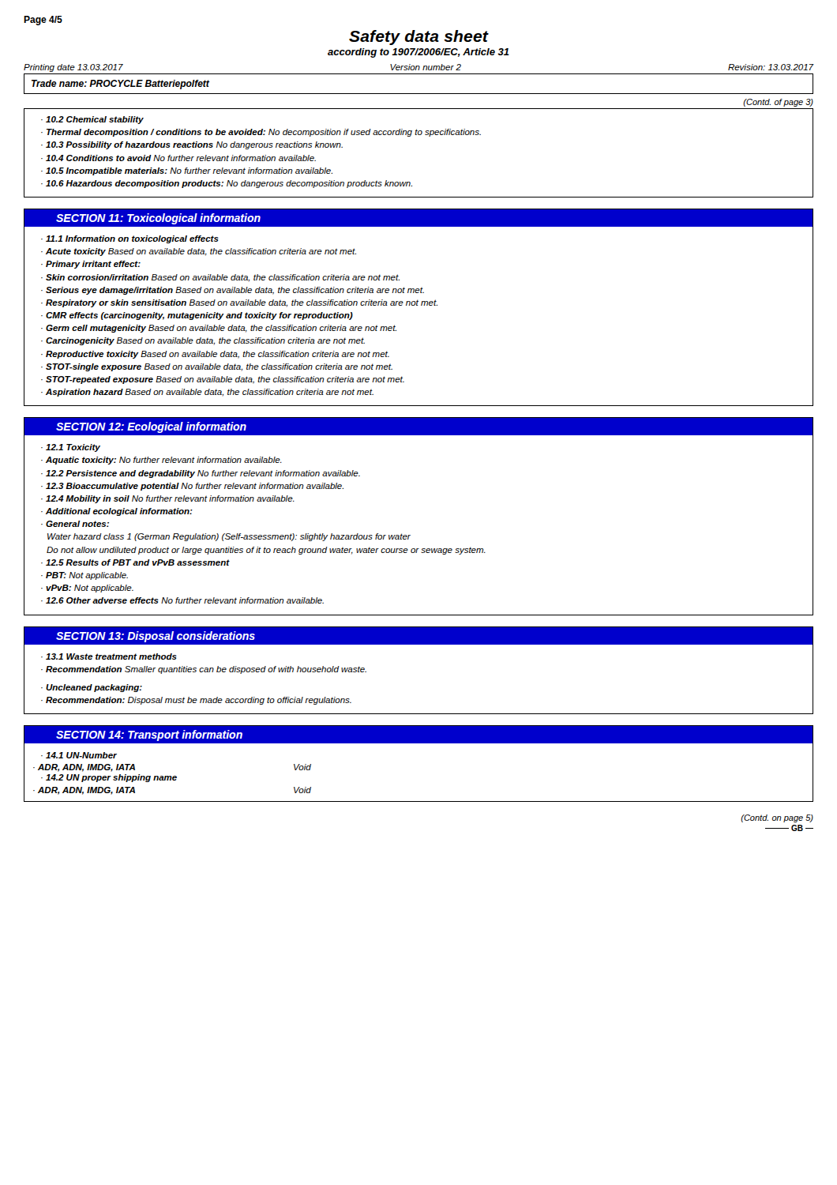Page 4/5
Safety data sheet
according to 1907/2006/EC, Article 31
Printing date 13.03.2017
Version number 2
Revision: 13.03.2017
Trade name: PROCYCLE Batteriepolfett
(Contd. of page 3)
· 10.2 Chemical stability
· Thermal decomposition / conditions to be avoided: No decomposition if used according to specifications.
· 10.3 Possibility of hazardous reactions No dangerous reactions known.
· 10.4 Conditions to avoid No further relevant information available.
· 10.5 Incompatible materials: No further relevant information available.
· 10.6 Hazardous decomposition products: No dangerous decomposition products known.
SECTION 11: Toxicological information
· 11.1 Information on toxicological effects
· Acute toxicity Based on available data, the classification criteria are not met.
· Primary irritant effect:
· Skin corrosion/irritation Based on available data, the classification criteria are not met.
· Serious eye damage/irritation Based on available data, the classification criteria are not met.
· Respiratory or skin sensitisation Based on available data, the classification criteria are not met.
· CMR effects (carcinogenity, mutagenicity and toxicity for reproduction)
· Germ cell mutagenicity Based on available data, the classification criteria are not met.
· Carcinogenicity Based on available data, the classification criteria are not met.
· Reproductive toxicity Based on available data, the classification criteria are not met.
· STOT-single exposure Based on available data, the classification criteria are not met.
· STOT-repeated exposure Based on available data, the classification criteria are not met.
· Aspiration hazard Based on available data, the classification criteria are not met.
SECTION 12: Ecological information
· 12.1 Toxicity
· Aquatic toxicity: No further relevant information available.
· 12.2 Persistence and degradability No further relevant information available.
· 12.3 Bioaccumulative potential No further relevant information available.
· 12.4 Mobility in soil No further relevant information available.
· Additional ecological information:
· General notes:
Water hazard class 1 (German Regulation) (Self-assessment): slightly hazardous for water
Do not allow undiluted product or large quantities of it to reach ground water, water course or sewage system.
· 12.5 Results of PBT and vPvB assessment
· PBT: Not applicable.
· vPvB: Not applicable.
· 12.6 Other adverse effects No further relevant information available.
SECTION 13: Disposal considerations
· 13.1 Waste treatment methods
· Recommendation Smaller quantities can be disposed of with household waste.
· Uncleaned packaging:
· Recommendation: Disposal must be made according to official regulations.
SECTION 14: Transport information
· 14.1 UN-Number
· ADR, ADN, IMDG, IATA
Void
· 14.2 UN proper shipping name
· ADR, ADN, IMDG, IATA
Void
(Contd. on page 5)
GB